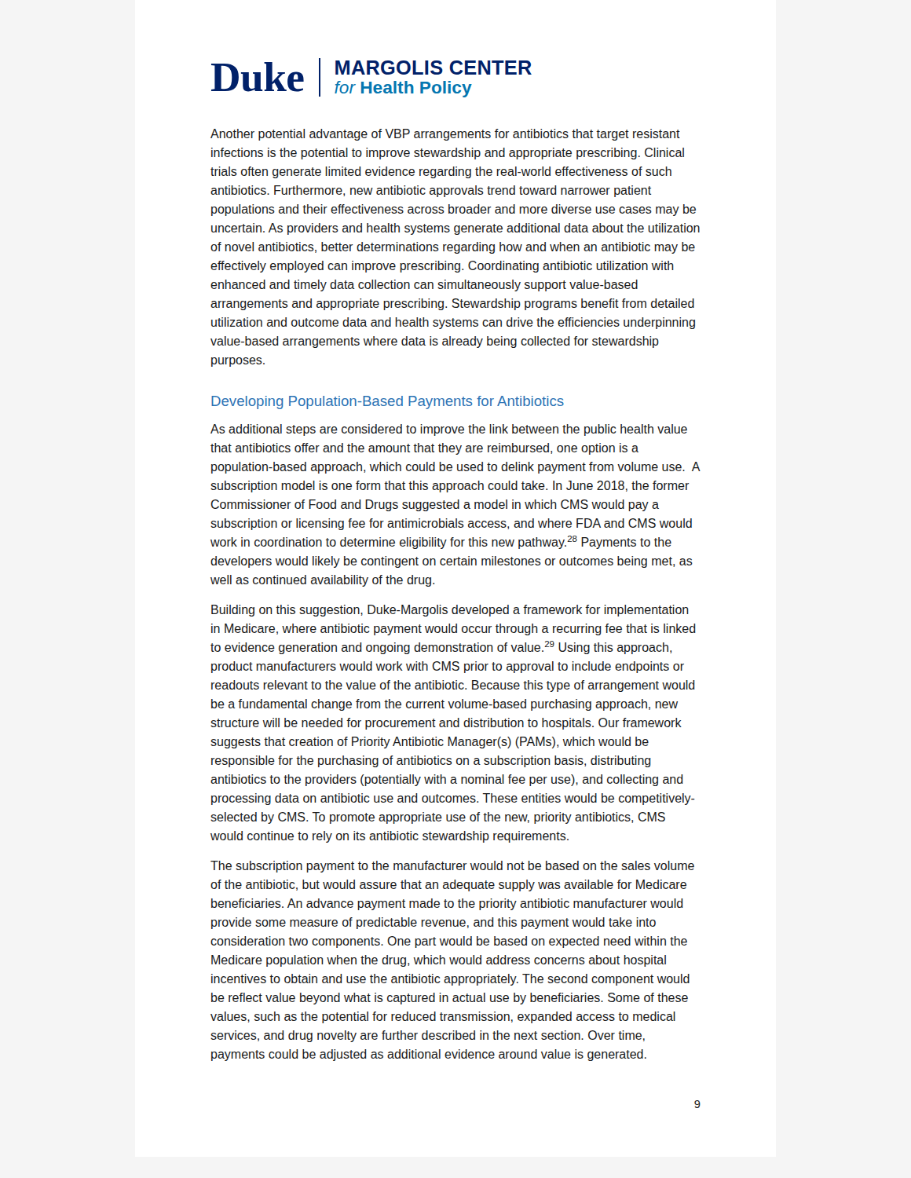Duke
MARGOLIS CENTER
for Health Policy
Another potential advantage of VBP arrangements for antibiotics that target resistant infections is the potential to improve stewardship and appropriate prescribing. Clinical trials often generate limited evidence regarding the real-world effectiveness of such antibiotics. Furthermore, new antibiotic approvals trend toward narrower patient populations and their effectiveness across broader and more diverse use cases may be uncertain. As providers and health systems generate additional data about the utilization of novel antibiotics, better determinations regarding how and when an antibiotic may be effectively employed can improve prescribing. Coordinating antibiotic utilization with enhanced and timely data collection can simultaneously support value-based arrangements and appropriate prescribing. Stewardship programs benefit from detailed utilization and outcome data and health systems can drive the efficiencies underpinning value-based arrangements where data is already being collected for stewardship purposes.
Developing Population-Based Payments for Antibiotics
As additional steps are considered to improve the link between the public health value that antibiotics offer and the amount that they are reimbursed, one option is a population-based approach, which could be used to delink payment from volume use. A subscription model is one form that this approach could take. In June 2018, the former Commissioner of Food and Drugs suggested a model in which CMS would pay a subscription or licensing fee for antimicrobials access, and where FDA and CMS would work in coordination to determine eligibility for this new pathway.28 Payments to the developers would likely be contingent on certain milestones or outcomes being met, as well as continued availability of the drug.
Building on this suggestion, Duke-Margolis developed a framework for implementation in Medicare, where antibiotic payment would occur through a recurring fee that is linked to evidence generation and ongoing demonstration of value.29 Using this approach, product manufacturers would work with CMS prior to approval to include endpoints or readouts relevant to the value of the antibiotic. Because this type of arrangement would be a fundamental change from the current volume-based purchasing approach, new structure will be needed for procurement and distribution to hospitals. Our framework suggests that creation of Priority Antibiotic Manager(s) (PAMs), which would be responsible for the purchasing of antibiotics on a subscription basis, distributing antibiotics to the providers (potentially with a nominal fee per use), and collecting and processing data on antibiotic use and outcomes. These entities would be competitively-selected by CMS. To promote appropriate use of the new, priority antibiotics, CMS would continue to rely on its antibiotic stewardship requirements.
The subscription payment to the manufacturer would not be based on the sales volume of the antibiotic, but would assure that an adequate supply was available for Medicare beneficiaries. An advance payment made to the priority antibiotic manufacturer would provide some measure of predictable revenue, and this payment would take into consideration two components. One part would be based on expected need within the Medicare population when the drug, which would address concerns about hospital incentives to obtain and use the antibiotic appropriately. The second component would be reflect value beyond what is captured in actual use by beneficiaries. Some of these values, such as the potential for reduced transmission, expanded access to medical services, and drug novelty are further described in the next section. Over time, payments could be adjusted as additional evidence around value is generated.
9